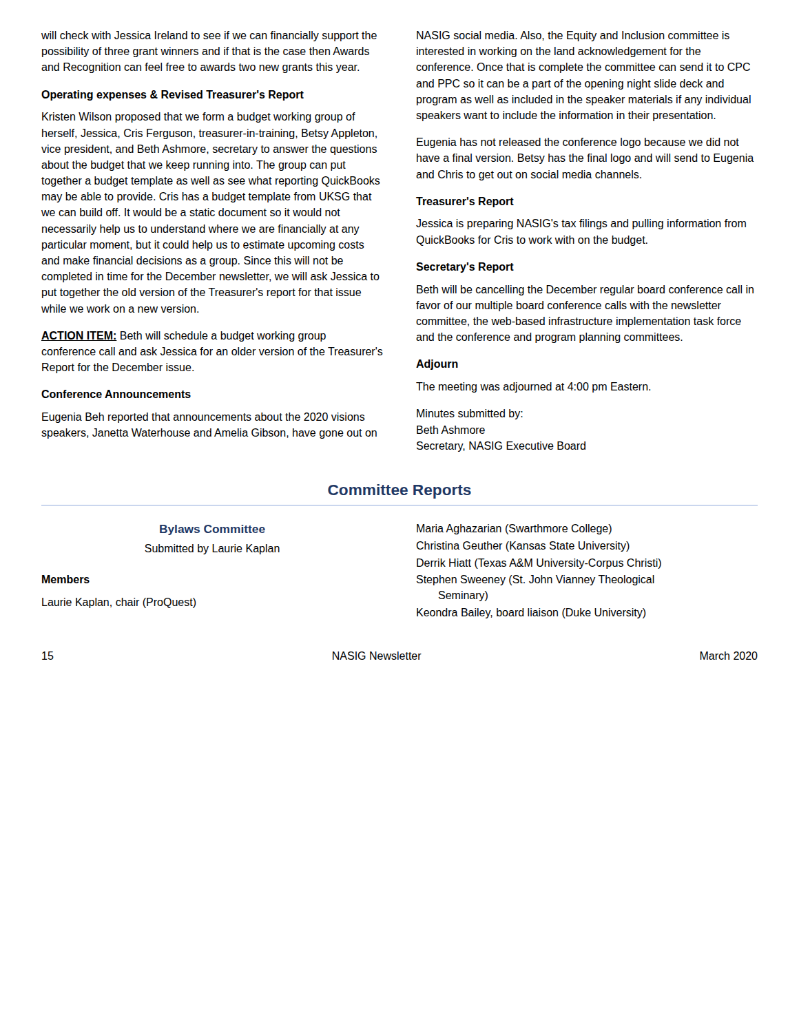will check with Jessica Ireland to see if we can financially support the possibility of three grant winners and if that is the case then Awards and Recognition can feel free to awards two new grants this year.
Operating expenses & Revised Treasurer's Report
Kristen Wilson proposed that we form a budget working group of herself, Jessica, Cris Ferguson, treasurer-in-training, Betsy Appleton, vice president, and Beth Ashmore, secretary to answer the questions about the budget that we keep running into. The group can put together a budget template as well as see what reporting QuickBooks may be able to provide. Cris has a budget template from UKSG that we can build off. It would be a static document so it would not necessarily help us to understand where we are financially at any particular moment, but it could help us to estimate upcoming costs and make financial decisions as a group. Since this will not be completed in time for the December newsletter, we will ask Jessica to put together the old version of the Treasurer's report for that issue while we work on a new version.
ACTION ITEM: Beth will schedule a budget working group conference call and ask Jessica for an older version of the Treasurer's Report for the December issue.
Conference Announcements
Eugenia Beh reported that announcements about the 2020 visions speakers, Janetta Waterhouse and Amelia Gibson, have gone out on NASIG social media. Also, the Equity and Inclusion committee is interested in working on the land acknowledgement for the conference. Once that is complete the committee can send it to CPC and PPC so it can be a part of the opening night slide deck and program as well as included in the speaker materials if any individual speakers want to include the information in their presentation.
Eugenia has not released the conference logo because we did not have a final version. Betsy has the final logo and will send to Eugenia and Chris to get out on social media channels.
Treasurer's Report
Jessica is preparing NASIG's tax filings and pulling information from QuickBooks for Cris to work with on the budget.
Secretary's Report
Beth will be cancelling the December regular board conference call in favor of our multiple board conference calls with the newsletter committee, the web-based infrastructure implementation task force and the conference and program planning committees.
Adjourn
The meeting was adjourned at 4:00 pm Eastern.
Minutes submitted by:
Beth Ashmore
Secretary, NASIG Executive Board
Committee Reports
Bylaws Committee
Submitted by Laurie Kaplan
Members
Laurie Kaplan, chair (ProQuest)
Maria Aghazarian (Swarthmore College)
Christina Geuther (Kansas State University)
Derrik Hiatt (Texas A&M University-Corpus Christi)
Stephen Sweeney (St. John Vianney Theological
Seminary)
Keondra Bailey, board liaison (Duke University)
15 NASIG Newsletter March 2020